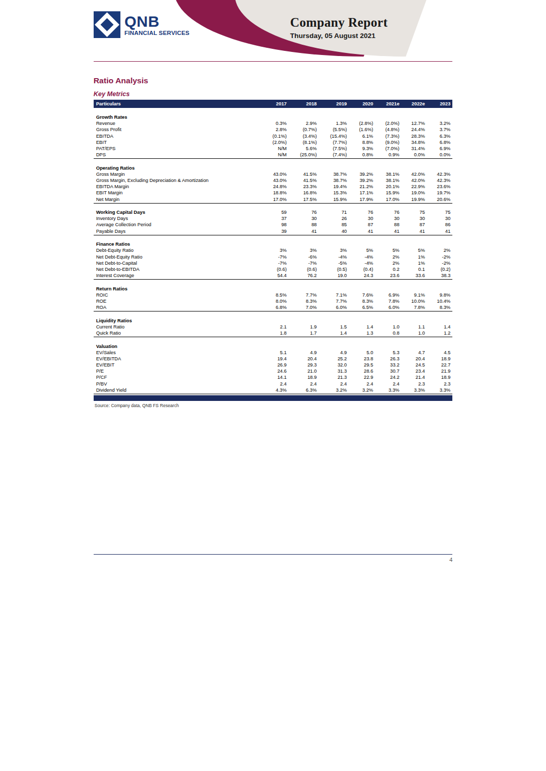QNB
FINANCIAL SERVICES
Company Report
Thursday, 05 August 2021
Ratio Analysis
Key Metrics
| Particulars | 2017 | 2018 | 2019 | 2020 | 2021e | 2022e | 2023 |
| --- | --- | --- | --- | --- | --- | --- | --- |
| Growth Rates | | | | | | | |
| Revenue | 0.3% | 2.9% | 1.3% | (2.8%) | (2.0%) | 12.7% | 3.2% |
| Gross Profit | 2.8% | (0.7%) | (5.5%) | (1.6%) | (4.8%) | 24.4% | 3.7% |
| EBITDA | (0.1%) | (3.4%) | (15.4%) | 6.1% | (7.3%) | 28.3% | 6.3% |
| EBIT | (2.0%) | (8.1%) | (7.7%) | 8.8% | (9.0%) | 34.8% | 6.8% |
| PAT/EPS | N/M | 5.6% | (7.5%) | 9.3% | (7.0%) | 31.4% | 6.9% |
| DPS | N/M | (25.0%) | (7.4%) | 0.8% | 0.9% | 0.0% | 0.0% |
| Operating Ratios | | | | | | | |
| Gross Margin | 43.0% | 41.5% | 38.7% | 39.2% | 38.1% | 42.0% | 42.3% |
| Gross Margin, Excluding Depreciation & Amortization | 43.0% | 41.5% | 38.7% | 39.2% | 38.1% | 42.0% | 42.3% |
| EBITDA Margin | 24.8% | 23.3% | 19.4% | 21.2% | 20.1% | 22.9% | 23.6% |
| EBIT Margin | 18.8% | 16.8% | 15.3% | 17.1% | 15.9% | 19.0% | 19.7% |
| Net Margin | 17.0% | 17.5% | 15.9% | 17.9% | 17.0% | 19.9% | 20.6% |
| Working Capital Days | 59 | 76 | 71 | 76 | 76 | 75 | 75 |
| Inventory Days | 37 | 30 | 26 | 30 | 30 | 30 | 30 |
| Average Collection Period | 98 | 88 | 85 | 87 | 88 | 87 | 86 |
| Payable Days | 39 | 41 | 40 | 41 | 41 | 41 | 41 |
| Finance Ratios | | | | | | | |
| Debt-Equity Ratio | 3% | 3% | 3% | 5% | 5% | 5% | 2% |
| Net Debt-Equity Ratio | -7% | -6% | -4% | -4% | 2% | 1% | -2% |
| Net Debt-to-Capital | -7% | -7% | -5% | -4% | 2% | 1% | -2% |
| Net Debt-to-EBITDA | (0.6) | (0.6) | (0.5) | (0.4) | 0.2 | 0.1 | (0.2) |
| Interest Coverage | 54.4 | 76.2 | 19.0 | 24.3 | 23.6 | 33.6 | 38.3 |
| Return Ratios | | | | | | | |
| ROIC | 8.5% | 7.7% | 7.1% | 7.6% | 6.9% | 9.1% | 9.8% |
| ROE | 8.0% | 8.3% | 7.7% | 8.3% | 7.8% | 10.0% | 10.4% |
| ROA | 6.8% | 7.0% | 6.0% | 6.5% | 6.0% | 7.8% | 8.3% |
| Liquidity Ratios | | | | | | | |
| Current Ratio | 2.1 | 1.9 | 1.5 | 1.4 | 1.0 | 1.1 | 1.4 |
| Quick Ratio | 1.8 | 1.7 | 1.4 | 1.3 | 0.8 | 1.0 | 1.2 |
| Valuation | | | | | | | |
| EV/Sales | 5.1 | 4.9 | 4.9 | 5.0 | 5.3 | 4.7 | 4.5 |
| EV/EBITDA | 19.4 | 20.4 | 25.2 | 23.8 | 26.3 | 20.4 | 18.9 |
| EV/EBIT | 26.9 | 29.3 | 32.0 | 29.5 | 33.2 | 24.5 | 22.7 |
| P/E | 24.6 | 21.0 | 31.3 | 28.6 | 30.7 | 23.4 | 21.9 |
| P/CF | 14.1 | 18.9 | 21.3 | 22.9 | 24.2 | 21.4 | 18.9 |
| P/BV | 2.4 | 2.4 | 2.4 | 2.4 | 2.4 | 2.3 | 2.3 |
| Dividend Yield | 4.3% | 6.3% | 3.2% | 3.2% | 3.3% | 3.3% | 3.3% |
Source: Company data, QNB FS Research
4